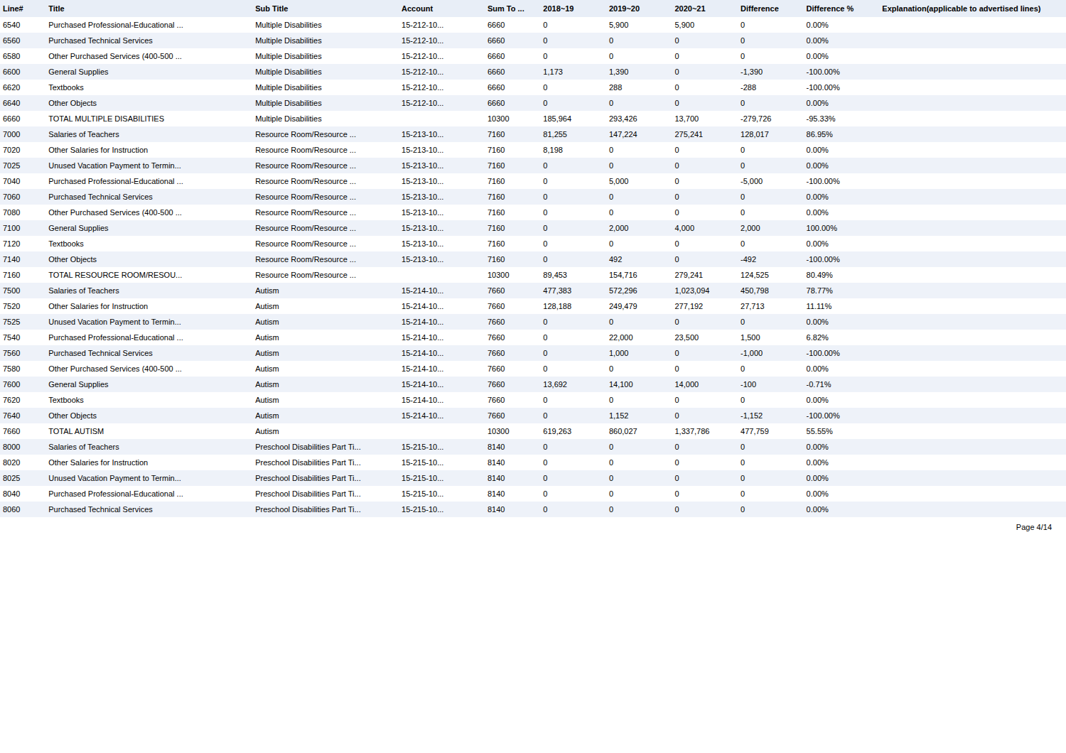| Line# | Title | Sub Title | Account | Sum To ... | 2018~19 | 2019~20 | 2020~21 | Difference | Difference % | Explanation(applicable to advertised lines) |
| --- | --- | --- | --- | --- | --- | --- | --- | --- | --- | --- |
| 6540 | Purchased Professional-Educational ... | Multiple Disabilities | 15-212-10... | 6660 | 0 | 5,900 | 5,900 | 0 | 0.00% | |
| 6560 | Purchased Technical Services | Multiple Disabilities | 15-212-10... | 6660 | 0 | 0 | 0 | 0 | 0.00% | |
| 6580 | Other Purchased Services (400-500 ... | Multiple Disabilities | 15-212-10... | 6660 | 0 | 0 | 0 | 0 | 0.00% | |
| 6600 | General Supplies | Multiple Disabilities | 15-212-10... | 6660 | 1,173 | 1,390 | 0 | -1,390 | -100.00% | |
| 6620 | Textbooks | Multiple Disabilities | 15-212-10... | 6660 | 0 | 288 | 0 | -288 | -100.00% | |
| 6640 | Other Objects | Multiple Disabilities | 15-212-10... | 6660 | 0 | 0 | 0 | 0 | 0.00% | |
| 6660 | TOTAL MULTIPLE DISABILITIES | Multiple Disabilities | | 10300 | 185,964 | 293,426 | 13,700 | -279,726 | -95.33% | |
| 7000 | Salaries of Teachers | Resource Room/Resource ... | 15-213-10... | 7160 | 81,255 | 147,224 | 275,241 | 128,017 | 86.95% | |
| 7020 | Other Salaries for Instruction | Resource Room/Resource ... | 15-213-10... | 7160 | 8,198 | 0 | 0 | 0 | 0.00% | |
| 7025 | Unused Vacation Payment to Termin... | Resource Room/Resource ... | 15-213-10... | 7160 | 0 | 0 | 0 | 0 | 0.00% | |
| 7040 | Purchased Professional-Educational ... | Resource Room/Resource ... | 15-213-10... | 7160 | 0 | 5,000 | 0 | -5,000 | -100.00% | |
| 7060 | Purchased Technical Services | Resource Room/Resource ... | 15-213-10... | 7160 | 0 | 0 | 0 | 0 | 0.00% | |
| 7080 | Other Purchased Services (400-500 ... | Resource Room/Resource ... | 15-213-10... | 7160 | 0 | 0 | 0 | 0 | 0.00% | |
| 7100 | General Supplies | Resource Room/Resource ... | 15-213-10... | 7160 | 0 | 2,000 | 4,000 | 2,000 | 100.00% | |
| 7120 | Textbooks | Resource Room/Resource ... | 15-213-10... | 7160 | 0 | 0 | 0 | 0 | 0.00% | |
| 7140 | Other Objects | Resource Room/Resource ... | 15-213-10... | 7160 | 0 | 492 | 0 | -492 | -100.00% | |
| 7160 | TOTAL RESOURCE ROOM/RESOU... | Resource Room/Resource ... | | 10300 | 89,453 | 154,716 | 279,241 | 124,525 | 80.49% | |
| 7500 | Salaries of Teachers | Autism | 15-214-10... | 7660 | 477,383 | 572,296 | 1,023,094 | 450,798 | 78.77% | |
| 7520 | Other Salaries for Instruction | Autism | 15-214-10... | 7660 | 128,188 | 249,479 | 277,192 | 27,713 | 11.11% | |
| 7525 | Unused Vacation Payment to Termin... | Autism | 15-214-10... | 7660 | 0 | 0 | 0 | 0 | 0.00% | |
| 7540 | Purchased Professional-Educational ... | Autism | 15-214-10... | 7660 | 0 | 22,000 | 23,500 | 1,500 | 6.82% | |
| 7560 | Purchased Technical Services | Autism | 15-214-10... | 7660 | 0 | 1,000 | 0 | -1,000 | -100.00% | |
| 7580 | Other Purchased Services (400-500 ... | Autism | 15-214-10... | 7660 | 0 | 0 | 0 | 0 | 0.00% | |
| 7600 | General Supplies | Autism | 15-214-10... | 7660 | 13,692 | 14,100 | 14,000 | -100 | -0.71% | |
| 7620 | Textbooks | Autism | 15-214-10... | 7660 | 0 | 0 | 0 | 0 | 0.00% | |
| 7640 | Other Objects | Autism | 15-214-10... | 7660 | 0 | 1,152 | 0 | -1,152 | -100.00% | |
| 7660 | TOTAL AUTISM | Autism | | 10300 | 619,263 | 860,027 | 1,337,786 | 477,759 | 55.55% | |
| 8000 | Salaries of Teachers | Preschool Disabilities Part Ti... | 15-215-10... | 8140 | 0 | 0 | 0 | 0 | 0.00% | |
| 8020 | Other Salaries for Instruction | Preschool Disabilities Part Ti... | 15-215-10... | 8140 | 0 | 0 | 0 | 0 | 0.00% | |
| 8025 | Unused Vacation Payment to Termin... | Preschool Disabilities Part Ti... | 15-215-10... | 8140 | 0 | 0 | 0 | 0 | 0.00% | |
| 8040 | Purchased Professional-Educational ... | Preschool Disabilities Part Ti... | 15-215-10... | 8140 | 0 | 0 | 0 | 0 | 0.00% | |
| 8060 | Purchased Technical Services | Preschool Disabilities Part Ti... | 15-215-10... | 8140 | 0 | 0 | 0 | 0 | 0.00% | |
Page 4/14